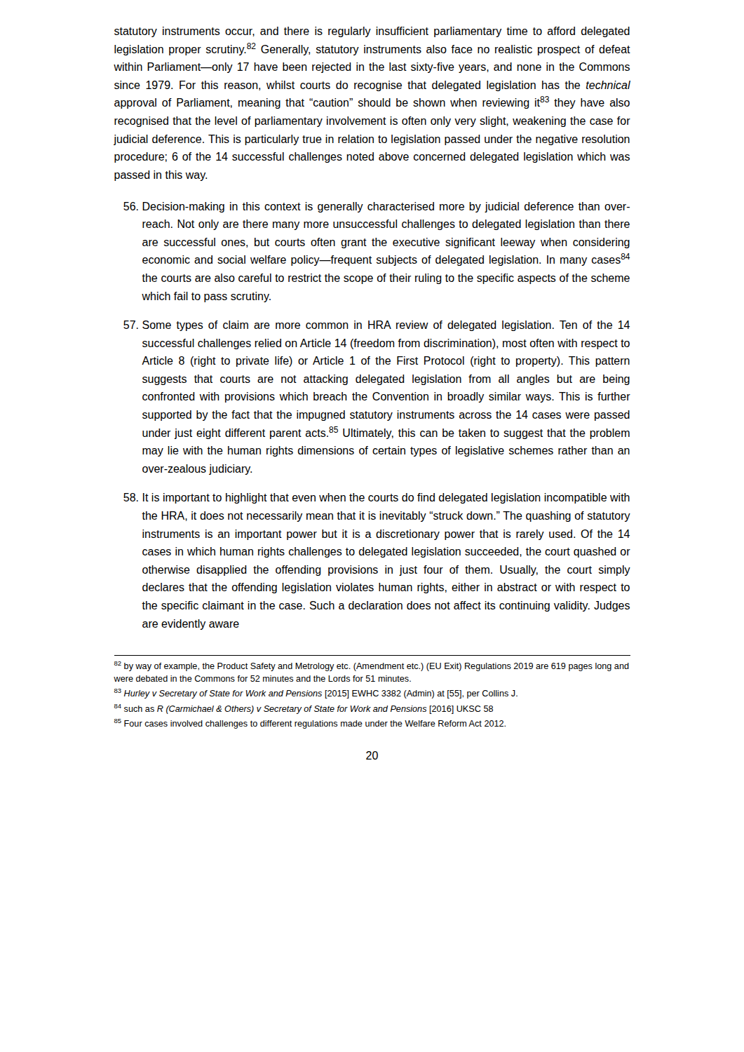statutory instruments occur, and there is regularly insufficient parliamentary time to afford delegated legislation proper scrutiny.82 Generally, statutory instruments also face no realistic prospect of defeat within Parliament—only 17 have been rejected in the last sixty-five years, and none in the Commons since 1979. For this reason, whilst courts do recognise that delegated legislation has the technical approval of Parliament, meaning that “caution” should be shown when reviewing it83 they have also recognised that the level of parliamentary involvement is often only very slight, weakening the case for judicial deference. This is particularly true in relation to legislation passed under the negative resolution procedure; 6 of the 14 successful challenges noted above concerned delegated legislation which was passed in this way.
Decision-making in this context is generally characterised more by judicial deference than over-reach. Not only are there many more unsuccessful challenges to delegated legislation than there are successful ones, but courts often grant the executive significant leeway when considering economic and social welfare policy—frequent subjects of delegated legislation. In many cases84 the courts are also careful to restrict the scope of their ruling to the specific aspects of the scheme which fail to pass scrutiny.
Some types of claim are more common in HRA review of delegated legislation. Ten of the 14 successful challenges relied on Article 14 (freedom from discrimination), most often with respect to Article 8 (right to private life) or Article 1 of the First Protocol (right to property). This pattern suggests that courts are not attacking delegated legislation from all angles but are being confronted with provisions which breach the Convention in broadly similar ways. This is further supported by the fact that the impugned statutory instruments across the 14 cases were passed under just eight different parent acts.85 Ultimately, this can be taken to suggest that the problem may lie with the human rights dimensions of certain types of legislative schemes rather than an over-zealous judiciary.
It is important to highlight that even when the courts do find delegated legislation incompatible with the HRA, it does not necessarily mean that it is inevitably “struck down.” The quashing of statutory instruments is an important power but it is a discretionary power that is rarely used. Of the 14 cases in which human rights challenges to delegated legislation succeeded, the court quashed or otherwise disapplied the offending provisions in just four of them. Usually, the court simply declares that the offending legislation violates human rights, either in abstract or with respect to the specific claimant in the case. Such a declaration does not affect its continuing validity. Judges are evidently aware
82 by way of example, the Product Safety and Metrology etc. (Amendment etc.) (EU Exit) Regulations 2019 are 619 pages long and were debated in the Commons for 52 minutes and the Lords for 51 minutes.
83 Hurley v Secretary of State for Work and Pensions [2015] EWHC 3382 (Admin) at [55], per Collins J.
84 such as R (Carmichael & Others) v Secretary of State for Work and Pensions [2016] UKSC 58
85 Four cases involved challenges to different regulations made under the Welfare Reform Act 2012.
20